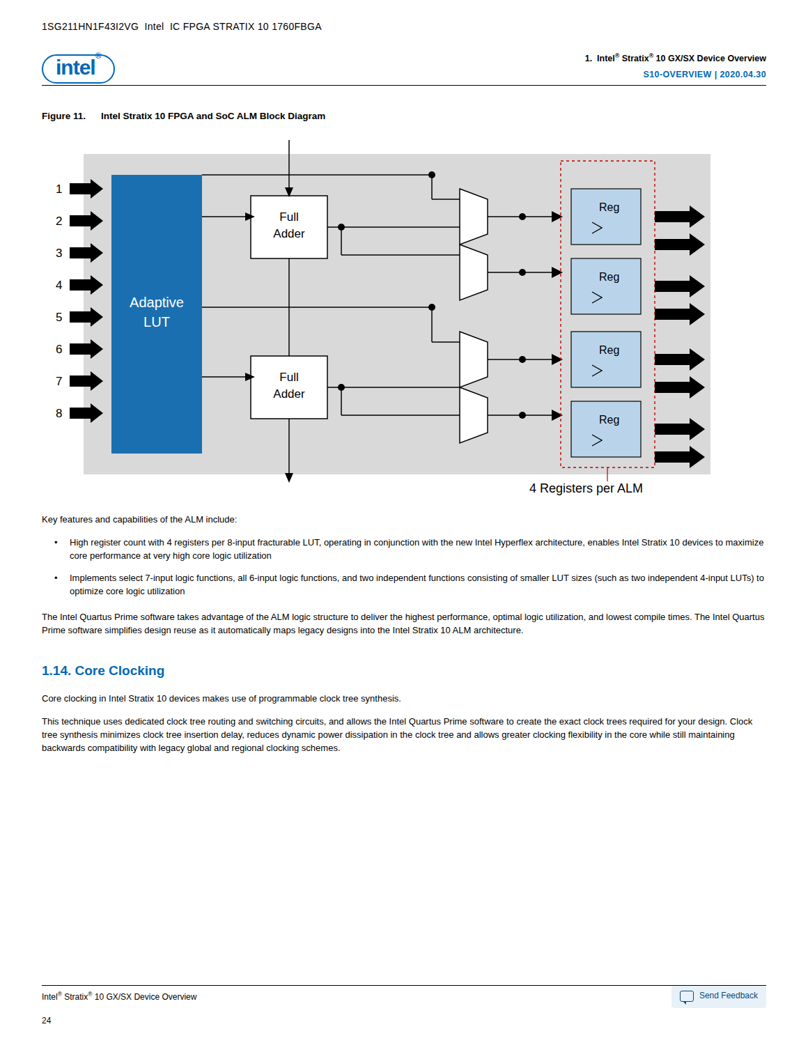1SG211HN1F43I2VG Intel IC FPGA STRATIX 10 1760FBGA
intel®
1. Intel® Stratix® 10 GX/SX Device Overview
S10-OVERVIEW | 2020.04.30
Figure 11. Intel Stratix 10 FPGA and SoC ALM Block Diagram
Adaptive LUT 1 2 3 4 5 6 7 8 Full Adder Full Adder Reg Reg Reg Reg 4 Registers per ALM
Key features and capabilities of the ALM include:
High register count with 4 registers per 8-input fracturable LUT, operating in conjunction with the new Intel Hyperflex architecture, enables Intel Stratix 10 devices to maximize core performance at very high core logic utilization
Implements select 7-input logic functions, all 6-input logic functions, and two independent functions consisting of smaller LUT sizes (such as two independent 4-input LUTs) to optimize core logic utilization
The Intel Quartus Prime software takes advantage of the ALM logic structure to deliver the highest performance, optimal logic utilization, and lowest compile times. The Intel Quartus Prime software simplifies design reuse as it automatically maps legacy designs into the Intel Stratix 10 ALM architecture.
1.14. Core Clocking
Core clocking in Intel Stratix 10 devices makes use of programmable clock tree synthesis.
This technique uses dedicated clock tree routing and switching circuits, and allows the Intel Quartus Prime software to create the exact clock trees required for your design. Clock tree synthesis minimizes clock tree insertion delay, reduces dynamic power dissipation in the clock tree and allows greater clocking flexibility in the core while still maintaining backwards compatibility with legacy global and regional clocking schemes.
Intel® Stratix® 10 GX/SX Device Overview
24
Send Feedback